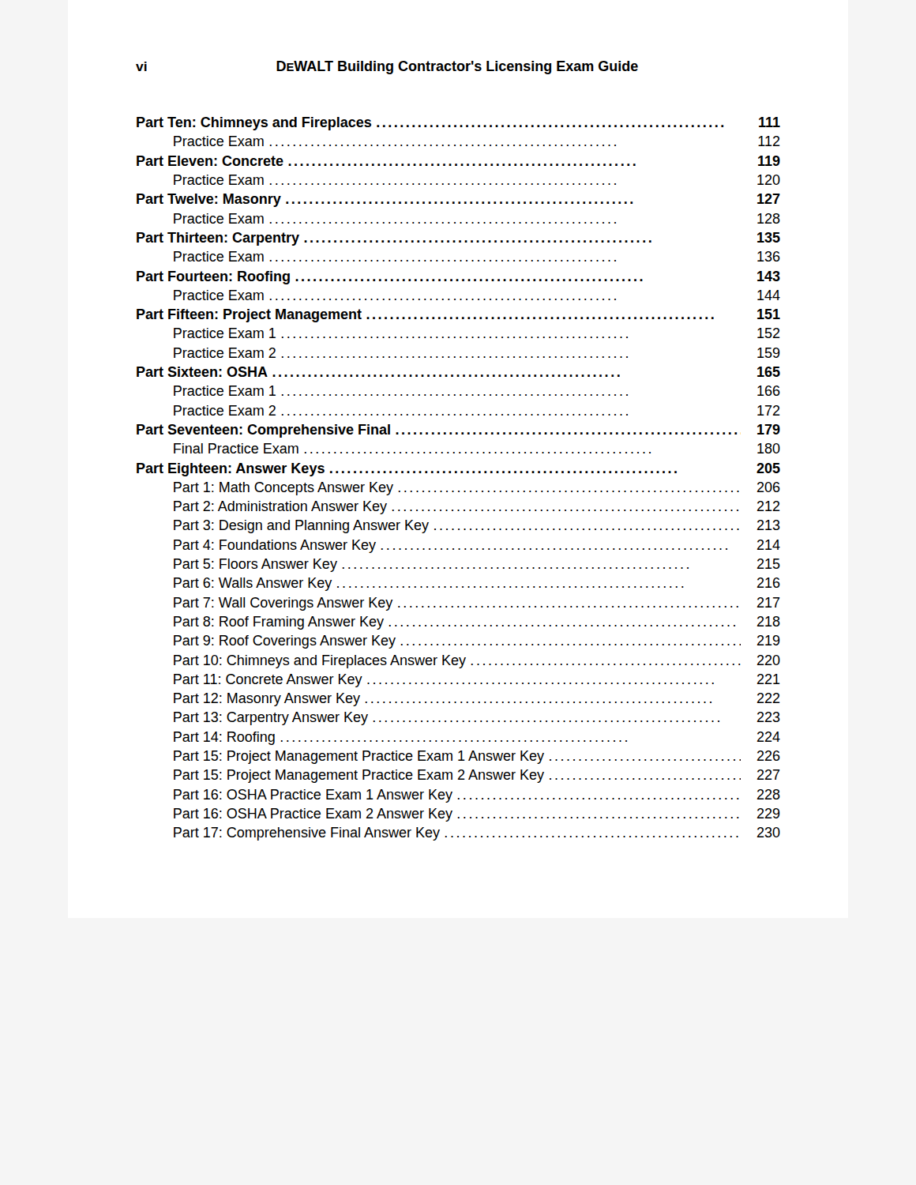vi
DEWALT Building Contractor's Licensing Exam Guide
Part Ten: Chimneys and Fireplaces........................................................... 111
Practice Exam........................................................... 112
Part Eleven: Concrete........................................................... 119
Practice Exam........................................................... 120
Part Twelve: Masonry........................................................... 127
Practice Exam........................................................... 128
Part Thirteen: Carpentry........................................................... 135
Practice Exam........................................................... 136
Part Fourteen: Roofing........................................................... 143
Practice Exam........................................................... 144
Part Fifteen: Project Management........................................................... 151
Practice Exam 1........................................................... 152
Practice Exam 2........................................................... 159
Part Sixteen: OSHA........................................................... 165
Practice Exam 1........................................................... 166
Practice Exam 2........................................................... 172
Part Seventeen: Comprehensive Final........................................................... 179
Final Practice Exam........................................................... 180
Part Eighteen: Answer Keys........................................................... 205
Part 1: Math Concepts Answer Key........................................................... 206
Part 2: Administration Answer Key........................................................... 212
Part 3: Design and Planning Answer Key........................................................... 213
Part 4: Foundations Answer Key........................................................... 214
Part 5: Floors Answer Key........................................................... 215
Part 6: Walls Answer Key........................................................... 216
Part 7: Wall Coverings Answer Key........................................................... 217
Part 8: Roof Framing Answer Key........................................................... 218
Part 9: Roof Coverings Answer Key........................................................... 219
Part 10: Chimneys and Fireplaces Answer Key........................................................... 220
Part 11: Concrete Answer Key........................................................... 221
Part 12: Masonry Answer Key........................................................... 222
Part 13: Carpentry Answer Key........................................................... 223
Part 14: Roofing........................................................... 224
Part 15: Project Management Practice Exam 1 Answer Key........................................................... 226
Part 15: Project Management Practice Exam 2 Answer Key........................................................... 227
Part 16: OSHA Practice Exam 1 Answer Key........................................................... 228
Part 16: OSHA Practice Exam 2 Answer Key........................................................... 229
Part 17: Comprehensive Final Answer Key........................................................... 230